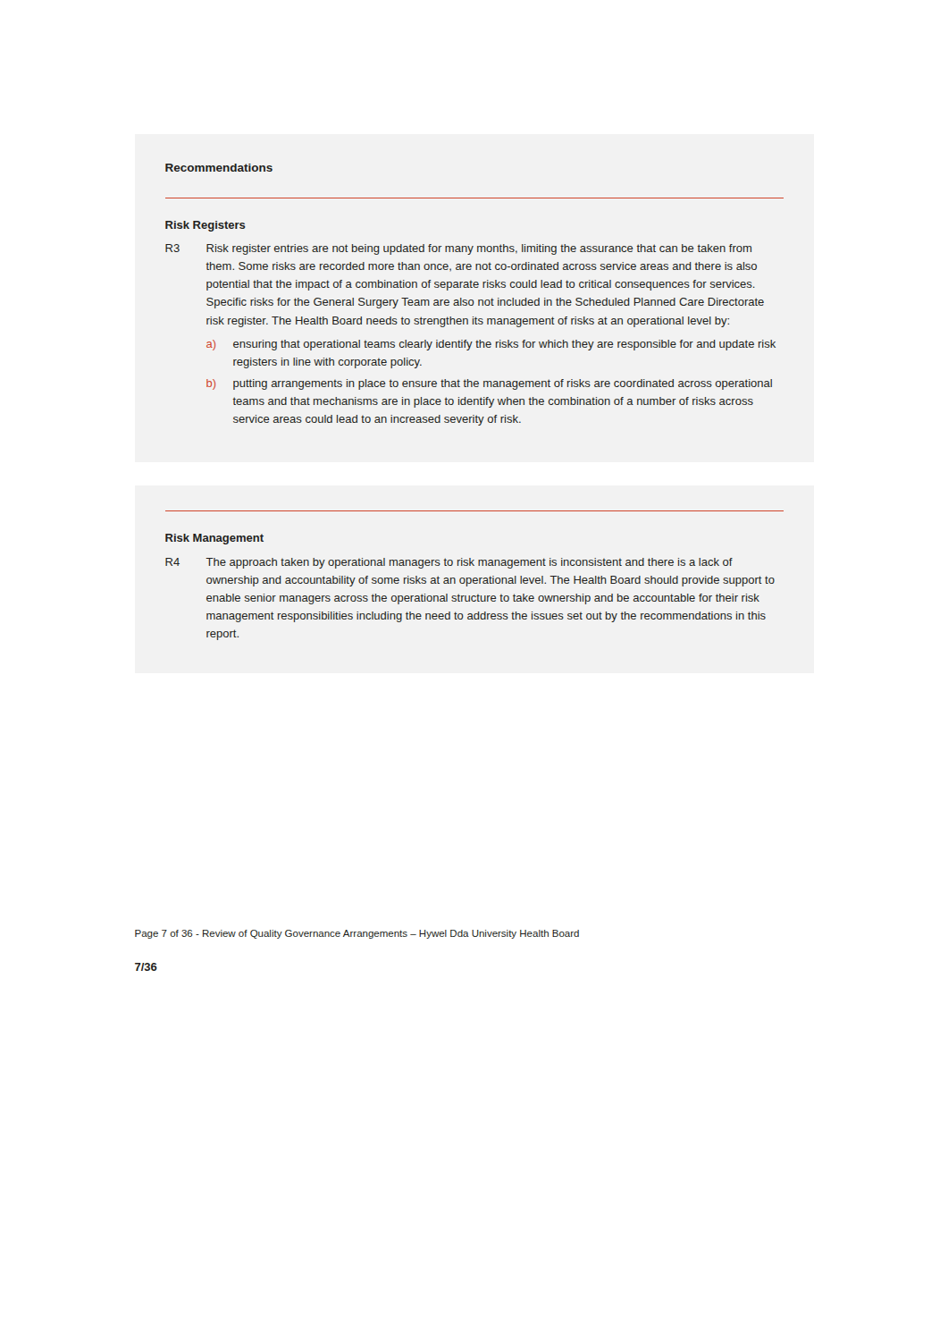Recommendations
Risk Registers
R3
Risk register entries are not being updated for many months, limiting the assurance that can be taken from them. Some risks are recorded more than once, are not co-ordinated across service areas and there is also potential that the impact of a combination of separate risks could lead to critical consequences for services. Specific risks for the General Surgery Team are also not included in the Scheduled Planned Care Directorate risk register. The Health Board needs to strengthen its management of risks at an operational level by:
a) ensuring that operational teams clearly identify the risks for which they are responsible for and update risk registers in line with corporate policy.
b) putting arrangements in place to ensure that the management of risks are coordinated across operational teams and that mechanisms are in place to identify when the combination of a number of risks across service areas could lead to an increased severity of risk.
Risk Management
R4
The approach taken by operational managers to risk management is inconsistent and there is a lack of ownership and accountability of some risks at an operational level. The Health Board should provide support to enable senior managers across the operational structure to take ownership and be accountable for their risk management responsibilities including the need to address the issues set out by the recommendations in this report.
Page 7 of 36 - Review of Quality Governance Arrangements – Hywel Dda University Health Board
7/36